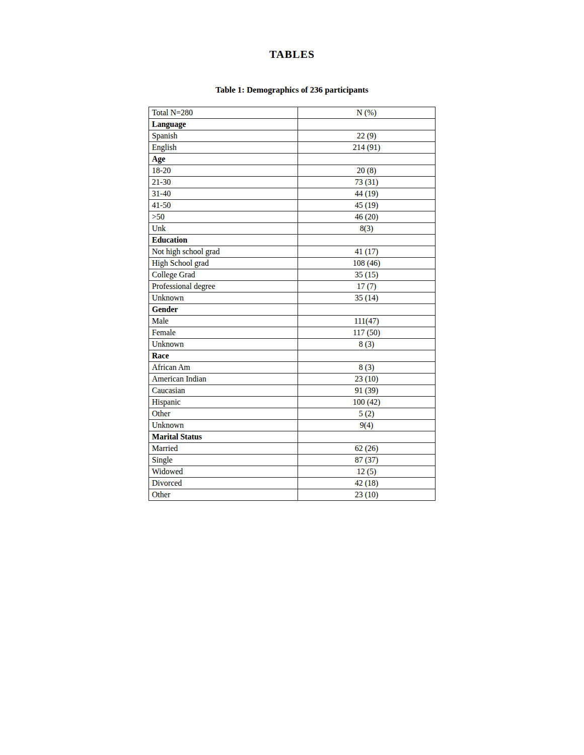TABLES
Table 1: Demographics of 236 participants
| Total N=280 | N (%) |
| Language | |
| Spanish | 22 (9) |
| English | 214 (91) |
| Age | |
| 18-20 | 20 (8) |
| 21-30 | 73 (31) |
| 31-40 | 44 (19) |
| 41-50 | 45 (19) |
| >50 | 46 (20) |
| Unk | 8(3) |
| Education | |
| Not high school grad | 41 (17) |
| High School grad | 108 (46) |
| College Grad | 35 (15) |
| Professional degree | 17 (7) |
| Unknown | 35 (14) |
| Gender | |
| Male | 111(47) |
| Female | 117 (50) |
| Unknown | 8 (3) |
| Race | |
| African Am | 8 (3) |
| American Indian | 23 (10) |
| Caucasian | 91 (39) |
| Hispanic | 100 (42) |
| Other | 5 (2) |
| Unknown | 9(4) |
| Marital Status | |
| Married | 62 (26) |
| Single | 87 (37) |
| Widowed | 12 (5) |
| Divorced | 42 (18) |
| Other | 23 (10) |